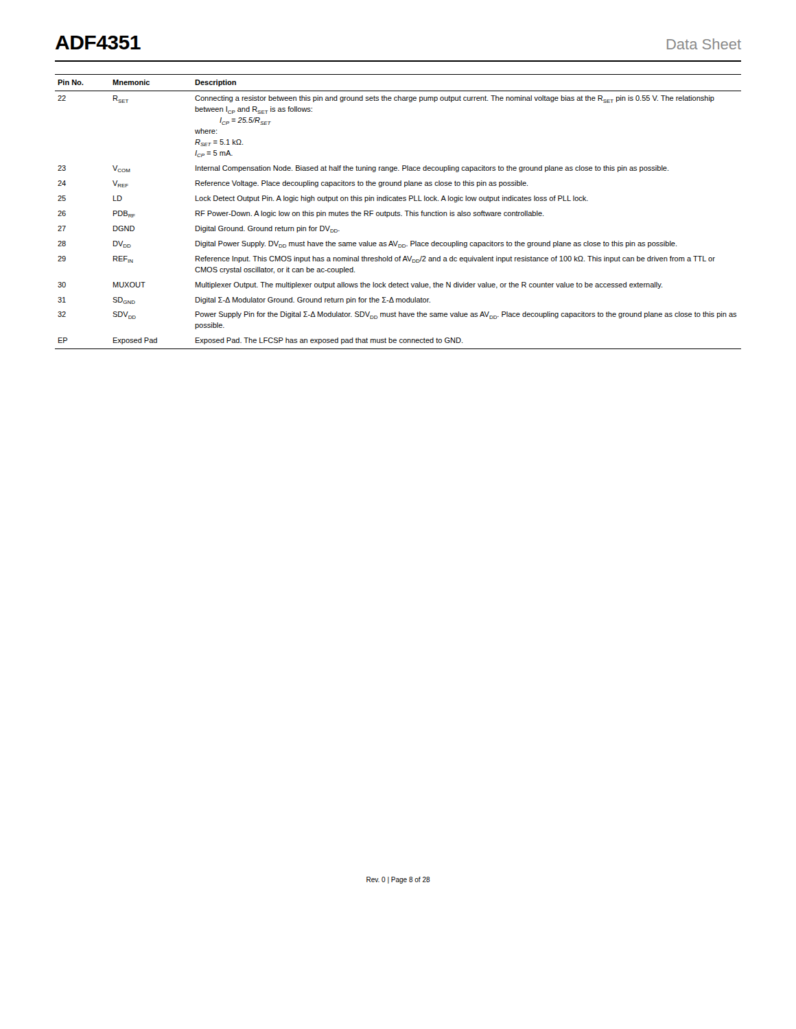ADF4351
Data Sheet
| Pin No. | Mnemonic | Description |
| --- | --- | --- |
| 22 | R SET | Connecting a resistor between this pin and ground sets the charge pump output current. The nominal voltage bias at the R SET pin is 0.55 V. The relationship between I CP and R SET is as follows: I CP = 25.5/R SET where: R SET = 5.1 kΩ. I CP = 5 mA. |
| 23 | V COM | Internal Compensation Node. Biased at half the tuning range. Place decoupling capacitors to the ground plane as close to this pin as possible. |
| 24 | V REF | Reference Voltage. Place decoupling capacitors to the ground plane as close to this pin as possible. |
| 25 | LD | Lock Detect Output Pin. A logic high output on this pin indicates PLL lock. A logic low output indicates loss of PLL lock. |
| 26 | PDB RF | RF Power-Down. A logic low on this pin mutes the RF outputs. This function is also software controllable. |
| 27 | DGND | Digital Ground. Ground return pin for DV DD . |
| 28 | DV DD | Digital Power Supply. DV DD must have the same value as AV DD . Place decoupling capacitors to the ground plane as close to this pin as possible. |
| 29 | REF IN | Reference Input. This CMOS input has a nominal threshold of AV DD /2 and a dc equivalent input resistance of 100 kΩ. This input can be driven from a TTL or CMOS crystal oscillator, or it can be ac-coupled. |
| 30 | MUXOUT | Multiplexer Output. The multiplexer output allows the lock detect value, the N divider value, or the R counter value to be accessed externally. |
| 31 | SD GND | Digital Σ-Δ Modulator Ground. Ground return pin for the Σ-Δ modulator. |
| 32 | SDV DD | Power Supply Pin for the Digital Σ-Δ Modulator. SDV DD must have the same value as AV DD . Place decoupling capacitors to the ground plane as close to this pin as possible. |
| EP | Exposed Pad | Exposed Pad. The LFCSP has an exposed pad that must be connected to GND. |
Rev. 0 | Page 8 of 28